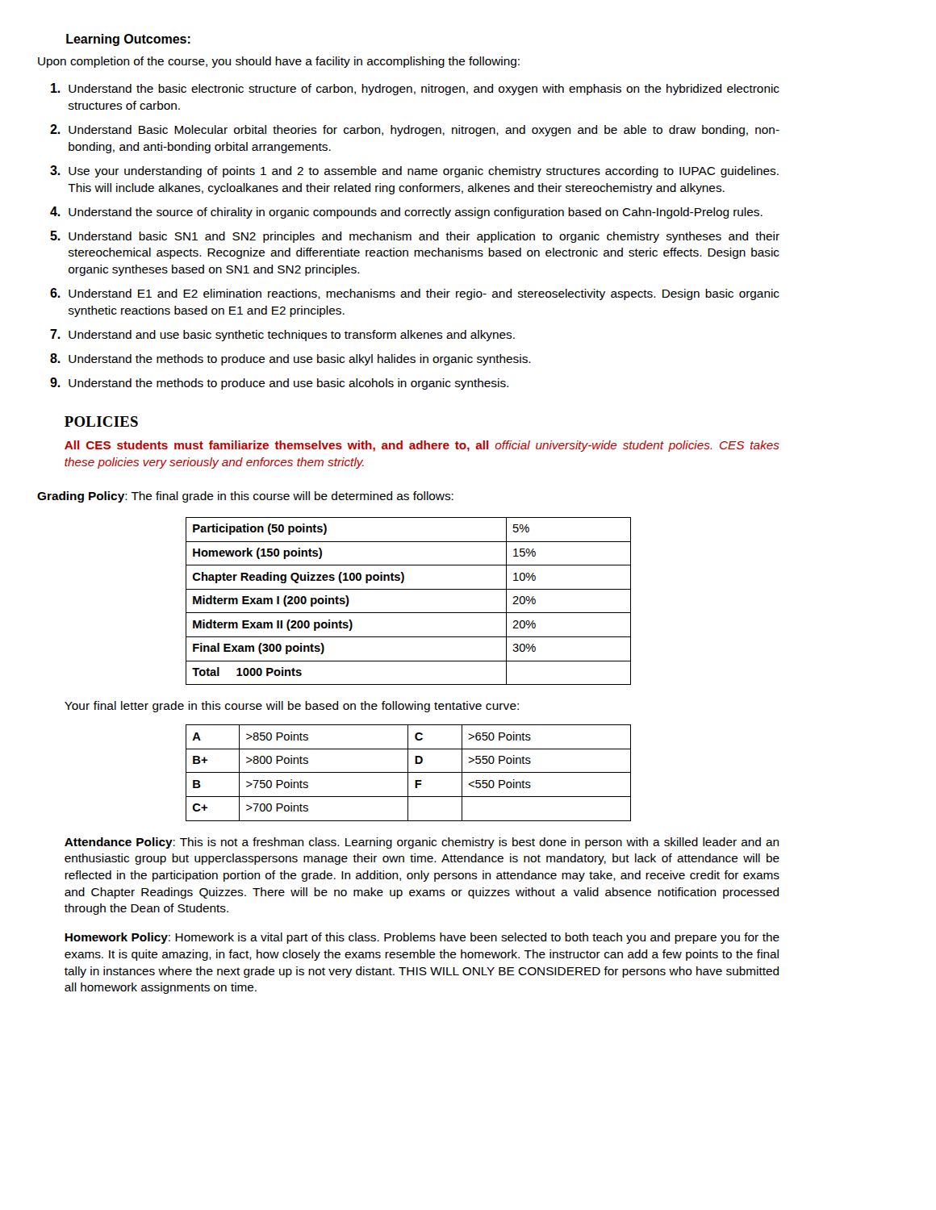Learning Outcomes:
Upon completion of the course, you should have a facility in accomplishing the following:
Understand the basic electronic structure of carbon, hydrogen, nitrogen, and oxygen with emphasis on the hybridized electronic structures of carbon.
Understand Basic Molecular orbital theories for carbon, hydrogen, nitrogen, and oxygen and be able to draw bonding, non-bonding, and anti-bonding orbital arrangements.
Use your understanding of points 1 and 2 to assemble and name organic chemistry structures according to IUPAC guidelines. This will include alkanes, cycloalkanes and their related ring conformers, alkenes and their stereochemistry and alkynes.
Understand the source of chirality in organic compounds and correctly assign configuration based on Cahn-Ingold-Prelog rules.
Understand basic SN1 and SN2 principles and mechanism and their application to organic chemistry syntheses and their stereochemical aspects. Recognize and differentiate reaction mechanisms based on electronic and steric effects. Design basic organic syntheses based on SN1 and SN2 principles.
Understand E1 and E2 elimination reactions, mechanisms and their regio- and stereoselectivity aspects. Design basic organic synthetic reactions based on E1 and E2 principles.
Understand and use basic synthetic techniques to transform alkenes and alkynes.
Understand the methods to produce and use basic alkyl halides in organic synthesis.
Understand the methods to produce and use basic alcohols in organic synthesis.
POLICIES
All CES students must familiarize themselves with, and adhere to, all official university-wide student policies. CES takes these policies very seriously and enforces them strictly.
Grading Policy: The final grade in this course will be determined as follows:
| Participation (50 points) | 5% |
| Homework (150 points) | 15% |
| Chapter Reading Quizzes (100 points) | 10% |
| Midterm Exam I (200 points) | 20% |
| Midterm Exam II (200 points) | 20% |
| Final Exam (300 points) | 30% |
| Total 1000 Points | |
Your final letter grade in this course will be based on the following tentative curve:
| A | >850 Points | C | >650 Points |
| B+ | >800 Points | D | >550 Points |
| B | >750 Points | F | <550 Points |
| C+ | >700 Points | | |
Attendance Policy: This is not a freshman class. Learning organic chemistry is best done in person with a skilled leader and an enthusiastic group but upperclasspersons manage their own time. Attendance is not mandatory, but lack of attendance will be reflected in the participation portion of the grade. In addition, only persons in attendance may take, and receive credit for exams and Chapter Readings Quizzes. There will be no make up exams or quizzes without a valid absence notification processed through the Dean of Students.
Homework Policy: Homework is a vital part of this class. Problems have been selected to both teach you and prepare you for the exams. It is quite amazing, in fact, how closely the exams resemble the homework. The instructor can add a few points to the final tally in instances where the next grade up is not very distant. THIS WILL ONLY BE CONSIDERED for persons who have submitted all homework assignments on time.